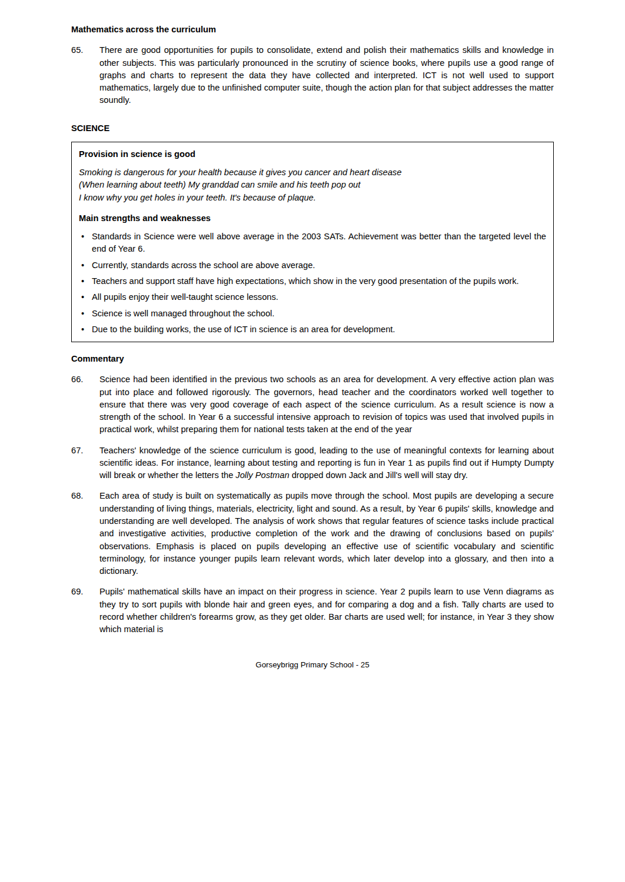Mathematics across the curriculum
65.
There are good opportunities for pupils to consolidate, extend and polish their mathematics skills and knowledge in other subjects. This was particularly pronounced in the scrutiny of science books, where pupils use a good range of graphs and charts to represent the data they have collected and interpreted. ICT is not well used to support mathematics, largely due to the unfinished computer suite, though the action plan for that subject addresses the matter soundly.
SCIENCE
Provision in science is good
Smoking is dangerous for your health because it gives you cancer and heart disease
(When learning about teeth) My granddad can smile and his teeth pop out
I know why you get holes in your teeth. It's because of plaque.
Main strengths and weaknesses
Standards in Science were well above average in the 2003 SATs. Achievement was better than the targeted level the end of Year 6.
Currently, standards across the school are above average.
Teachers and support staff have high expectations, which show in the very good presentation of the pupils work.
All pupils enjoy their well-taught science lessons.
Science is well managed throughout the school.
Due to the building works, the use of ICT in science is an area for development.
Commentary
66.
Science had been identified in the previous two schools as an area for development. A very effective action plan was put into place and followed rigorously. The governors, head teacher and the coordinators worked well together to ensure that there was very good coverage of each aspect of the science curriculum. As a result science is now a strength of the school. In Year 6 a successful intensive approach to revision of topics was used that involved pupils in practical work, whilst preparing them for national tests taken at the end of the year
67.
Teachers' knowledge of the science curriculum is good, leading to the use of meaningful contexts for learning about scientific ideas. For instance, learning about testing and reporting is fun in Year 1 as pupils find out if Humpty Dumpty will break or whether the letters the Jolly Postman dropped down Jack and Jill's well will stay dry.
68.
Each area of study is built on systematically as pupils move through the school. Most pupils are developing a secure understanding of living things, materials, electricity, light and sound. As a result, by Year 6 pupils' skills, knowledge and understanding are well developed. The analysis of work shows that regular features of science tasks include practical and investigative activities, productive completion of the work and the drawing of conclusions based on pupils' observations. Emphasis is placed on pupils developing an effective use of scientific vocabulary and scientific terminology, for instance younger pupils learn relevant words, which later develop into a glossary, and then into a dictionary.
69.
Pupils' mathematical skills have an impact on their progress in science. Year 2 pupils learn to use Venn diagrams as they try to sort pupils with blonde hair and green eyes, and for comparing a dog and a fish. Tally charts are used to record whether children's forearms grow, as they get older. Bar charts are used well; for instance, in Year 3 they show which material is
Gorseybrigg Primary School - 25